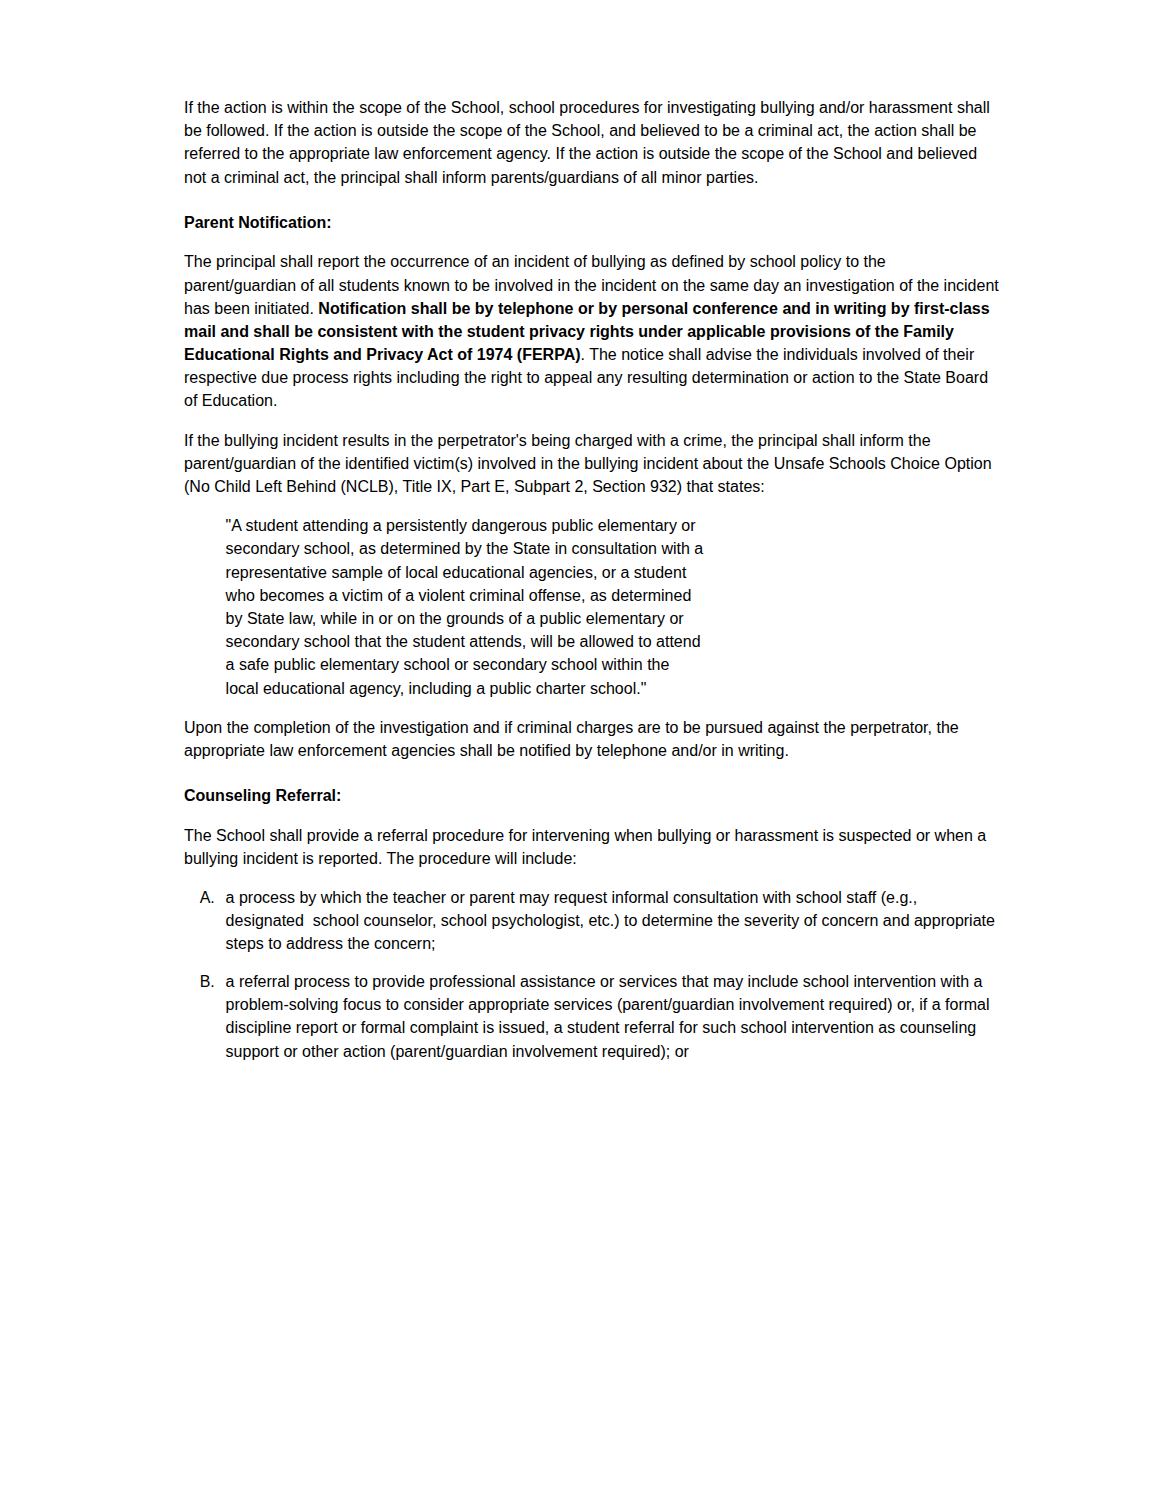If the action is within the scope of the School, school procedures for investigating bullying and/or harassment shall be followed. If the action is outside the scope of the School, and believed to be a criminal act, the action shall be referred to the appropriate law enforcement agency. If the action is outside the scope of the School and believed not a criminal act, the principal shall inform parents/guardians of all minor parties.
Parent Notification:
The principal shall report the occurrence of an incident of bullying as defined by school policy to the parent/guardian of all students known to be involved in the incident on the same day an investigation of the incident has been initiated. Notification shall be by telephone or by personal conference and in writing by first-class mail and shall be consistent with the student privacy rights under applicable provisions of the Family Educational Rights and Privacy Act of 1974 (FERPA). The notice shall advise the individuals involved of their respective due process rights including the right to appeal any resulting determination or action to the State Board of Education.
If the bullying incident results in the perpetrator's being charged with a crime, the principal shall inform the parent/guardian of the identified victim(s) involved in the bullying incident about the Unsafe Schools Choice Option (No Child Left Behind (NCLB), Title IX, Part E, Subpart 2, Section 932) that states:
"A student attending a persistently dangerous public elementary or secondary school, as determined by the State in consultation with a representative sample of local educational agencies, or a student who becomes a victim of a violent criminal offense, as determined by State law, while in or on the grounds of a public elementary or secondary school that the student attends, will be allowed to attend a safe public elementary school or secondary school within the local educational agency, including a public charter school."
Upon the completion of the investigation and if criminal charges are to be pursued against the perpetrator, the appropriate law enforcement agencies shall be notified by telephone and/or in writing.
Counseling Referral:
The School shall provide a referral procedure for intervening when bullying or harassment is suspected or when a bullying incident is reported. The procedure will include:
a process by which the teacher or parent may request informal consultation with school staff (e.g., designated school counselor, school psychologist, etc.) to determine the severity of concern and appropriate steps to address the concern;
a referral process to provide professional assistance or services that may include school intervention with a problem-solving focus to consider appropriate services (parent/guardian involvement required) or, if a formal discipline report or formal complaint is issued, a student referral for such school intervention as counseling support or other action (parent/guardian involvement required); or